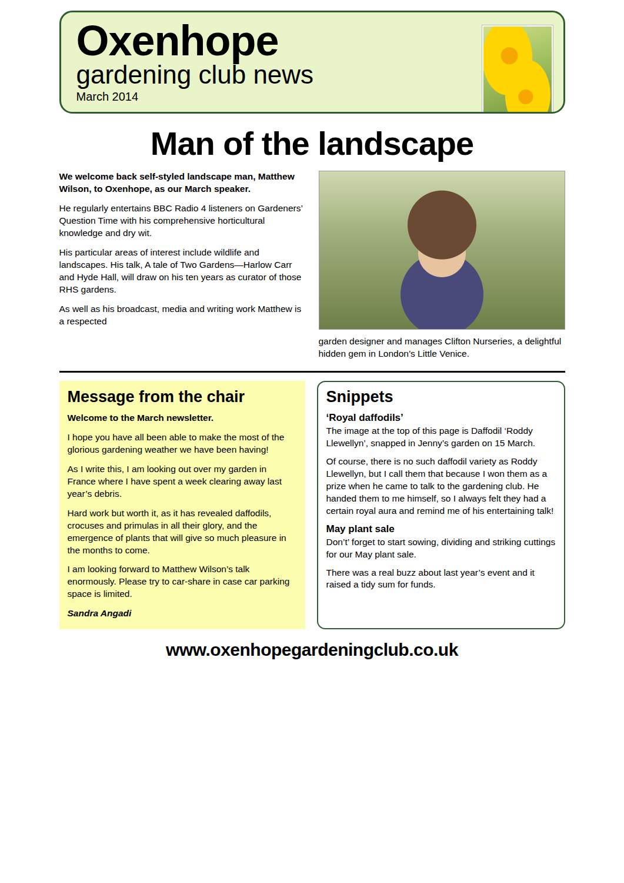Oxenhope
gardening club news
March 2014
Man of the landscape
We welcome back self-styled landscape man, Matthew Wilson, to Oxenhope, as our March speaker.
He regularly entertains BBC Radio 4 listeners on Gardeners’ Question Time with his comprehensive horticultural knowledge and dry wit.
His particular areas of interest include wildlife and landscapes. His talk, A tale of Two Gardens—Harlow Carr and Hyde Hall, will draw on his ten years as curator of those RHS gardens.
As well as his broadcast, media and writing work Matthew is a respected
garden designer and manages Clifton Nurseries, a delightful hidden gem in London’s Little Venice.
Message from the chair
Welcome to the March newsletter.
I hope you have all been able to make the most of the glorious gardening weather we have been having!
As I write this, I am looking out over my garden in France where I have spent a week clearing away last year’s debris.
Hard work but worth it, as it has revealed daffodils, crocuses and primulas in all their glory, and the emergence of plants that will give so much pleasure in the months to come.
I am looking forward to Matthew Wilson’s talk enormously. Please try to car-share in case car parking space is limited.
Sandra Angadi
Snippets
‘Royal daffodils’
The image at the top of this page is Daffodil ‘Roddy Llewellyn’, snapped in Jenny’s garden on 15 March.
Of course, there is no such daffodil variety as Roddy Llewellyn, but I call them that because I won them as a prize when he came to talk to the gardening club. He handed them to me himself, so I always felt they had a certain royal aura and remind me of his entertaining talk!
May plant sale
Don’t’ forget to start sowing, dividing and striking cuttings for our May plant sale.
There was a real buzz about last year’s event and it raised a tidy sum for funds.
www.oxenhopegardeningclub.co.uk